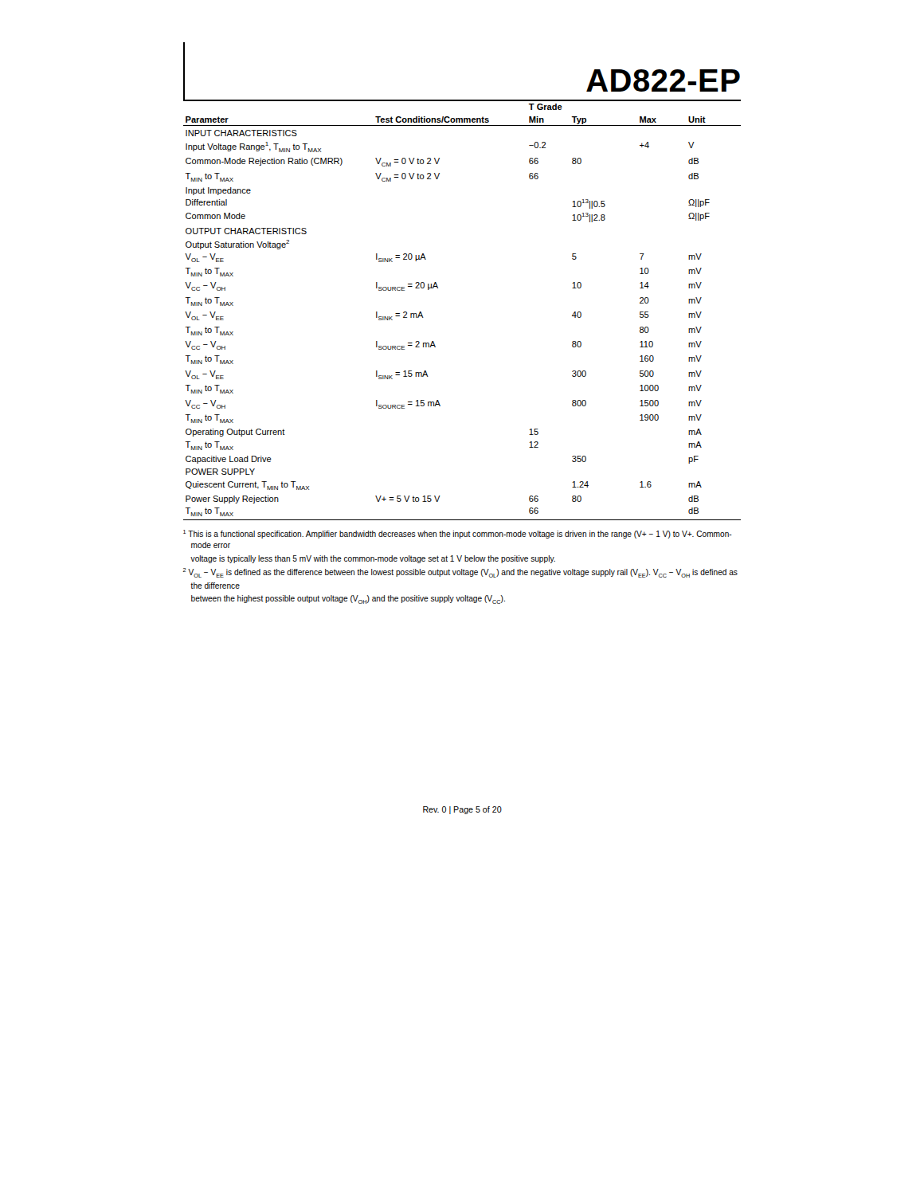AD822-EP
| | | T Grade | |
| --- | --- | --- | --- |
| Parameter | Test Conditions/Comments | Min | Typ | Max | Unit |
| INPUT CHARACTERISTICS |
| Input Voltage Range 1 , T MIN to T MAX | | −0.2 | | +4 | V |
| Common-Mode Rejection Ratio (CMRR) | V CM = 0 V to 2 V | 66 | 80 | | dB |
| T MIN to T MAX | V CM = 0 V to 2 V | 66 | | | dB |
| Input Impedance | | | | | |
| Differential | | | 10 13 //0.5 | | Ω//pF |
| Common Mode | | | 10 13 //2.8 | | Ω//pF |
| OUTPUT CHARACTERISTICS |
| Output Saturation Voltage 2 | | | | | |
| V OL − V EE | I SINK = 20 µA | | 5 | 7 | mV |
| T MIN to T MAX | | | | 10 | mV |
| V CC − V OH | I SOURCE = 20 µA | | 10 | 14 | mV |
| T MIN to T MAX | | | | 20 | mV |
| V OL − V EE | I SINK = 2 mA | | 40 | 55 | mV |
| T MIN to T MAX | | | | 80 | mV |
| V CC − V OH | I SOURCE = 2 mA | | 80 | 110 | mV |
| T MIN to T MAX | | | | 160 | mV |
| V OL − V EE | I SINK = 15 mA | | 300 | 500 | mV |
| T MIN to T MAX | | | | 1000 | mV |
| V CC − V OH | I SOURCE = 15 mA | | 800 | 1500 | mV |
| T MIN to T MAX | | | | 1900 | mV |
| Operating Output Current | | 15 | | | mA |
| T MIN to T MAX | | 12 | | | mA |
| Capacitive Load Drive | | | 350 | | pF |
| POWER SUPPLY |
| Quiescent Current, T MIN to T MAX | | | 1.24 | 1.6 | mA |
| Power Supply Rejection | V+ = 5 V to 15 V | 66 | 80 | | dB |
| T MIN to T MAX | | 66 | | | dB |
1 This is a functional specification. Amplifier bandwidth decreases when the input common-mode voltage is driven in the range (V+ − 1 V) to V+. Common-mode error
voltage is typically less than 5 mV with the common-mode voltage set at 1 V below the positive supply.
2 VOL − VEE is defined as the difference between the lowest possible output voltage (VOL) and the negative voltage supply rail (VEE). VCC − VOH is defined as the difference
between the highest possible output voltage (VOH) and the positive supply voltage (VCC).
Rev. 0 | Page 5 of 20